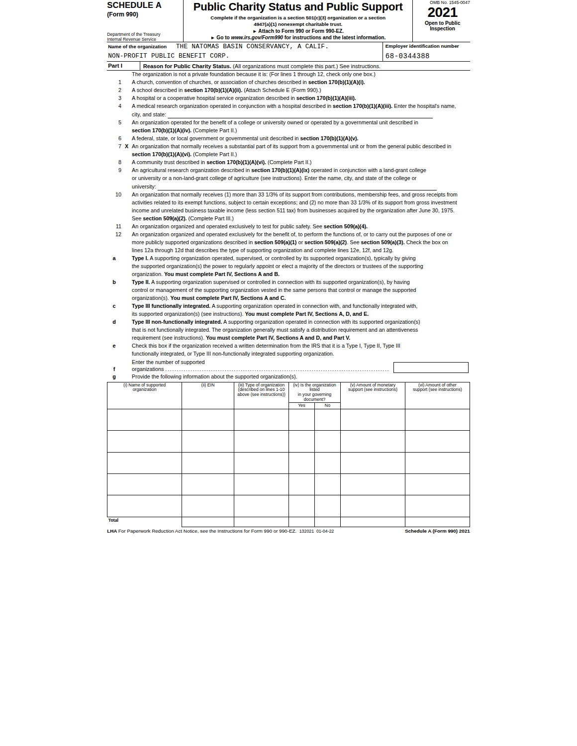| SCHEDULE A (Form 990) Department of the Treasury Internal Revenue Service | Public Charity Status and Public Support Complete if the organization is a section 501(c)(3) organization or a section 4947(a)(1) nonexempt charitable trust. ► Attach to Form 990 or Form 990-EZ. ► Go to www.irs.gov/Form990 for instructions and the latest information. | OMB No. 1545-0047 2021 Open to Public Inspection |
| Name of the organization THE NATOMAS BASIN CONSERVANCY, A CALIF. | Employer identification number |
| NON-PROFIT PUBLIC BENEFIT CORP. | 68-0344388 |
| Part I | Reason for Public Charity Status. (All organizations must complete this part.) See instructions. |
| | | The organization is not a private foundation because it is: (For lines 1 through 12, check only one box.) |
| 1 | | A church, convention of churches, or association of churches described in section 170(b)(1)(A)(i). |
| 2 | | A school described in section 170(b)(1)(A)(ii). (Attach Schedule E (Form 990).) |
| 3 | | A hospital or a cooperative hospital service organization described in section 170(b)(1)(A)(iii). |
| 4 | | A medical research organization operated in conjunction with a hospital described in section 170(b)(1)(A)(iii). Enter the hospital's name, |
| | | city, and state: |
| 5 | | An organization operated for the benefit of a college or university owned or operated by a governmental unit described in |
| | | section 170(b)(1)(A)(iv). (Complete Part II.) |
| 6 | | A federal, state, or local government or governmental unit described in section 170(b)(1)(A)(v). |
| 7 | X | An organization that normally receives a substantial part of its support from a governmental unit or from the general public described in |
| | | section 170(b)(1)(A)(vi). (Complete Part II.) |
| 8 | | A community trust described in section 170(b)(1)(A)(vi). (Complete Part II.) |
| 9 | | An agricultural research organization described in section 170(b)(1)(A)(ix) operated in conjunction with a land-grant college |
| | | or university or a non-land-grant college of agriculture (see instructions). Enter the name, city, and state of the college or |
| | | university: |
| 10 | | An organization that normally receives (1) more than 33 1/3% of its support from contributions, membership fees, and gross receipts from |
| | | activities related to its exempt functions, subject to certain exceptions; and (2) no more than 33 1/3% of its support from gross investment |
| | | income and unrelated business taxable income (less section 511 tax) from businesses acquired by the organization after June 30, 1975. |
| | | See section 509(a)(2). (Complete Part III.) |
| 11 | | An organization organized and operated exclusively to test for public safety. See section 509(a)(4). |
| 12 | | An organization organized and operated exclusively for the benefit of, to perform the functions of, or to carry out the purposes of one or |
| | | more publicly supported organizations described in section 509(a)(1) or section 509(a)(2) . See section 509(a)(3). Check the box on |
| | | lines 12a through 12d that describes the type of supporting organization and complete lines 12e, 12f, and 12g. |
| a | | Type I. A supporting organization operated, supervised, or controlled by its supported organization(s), typically by giving |
| | | the supported organization(s) the power to regularly appoint or elect a majority of the directors or trustees of the supporting |
| | | organization. You must complete Part IV, Sections A and B. |
| b | | Type II. A supporting organization supervised or controlled in connection with its supported organization(s), by having |
| | | control or management of the supporting organization vested in the same persons that control or manage the supported |
| | | organization(s). You must complete Part IV, Sections A and C. |
| c | | Type III functionally integrated. A supporting organization operated in connection with, and functionally integrated with, |
| | | its supported organization(s) (see instructions). You must complete Part IV, Sections A, D, and E. |
| d | | Type III non-functionally integrated. A supporting organization operated in connection with its supported organization(s) |
| | | that is not functionally integrated. The organization generally must satisfy a distribution requirement and an attentiveness |
| | | requirement (see instructions). You must complete Part IV, Sections A and D, and Part V. |
| e | | Check this box if the organization received a written determination from the IRS that it is a Type I, Type II, Type III |
| | | functionally integrated, or Type III non-functionally integrated supporting organization. |
| f | | Enter the number of supported organizations .................................................................................................. | |
| g | | Provide the following information about the supported organization(s). |
| (i) Name of supported organization | (ii) EIN | (iii) Type of organization (described on lines 1-10 above (see instructions)) | (iv) Is the organization listed in your governing document? | (v) Amount of monetary support (see instructions) | (vi) Amount of other support (see instructions) |
| --- | --- | --- | --- | --- | --- |
| Yes | No |
| Total | | | | | | |
| LHA For Paperwork Reduction Act Notice, see the Instructions for Form 990 or 990-EZ. 132021 01-04-22 | Schedule A (Form 990) 2021 |